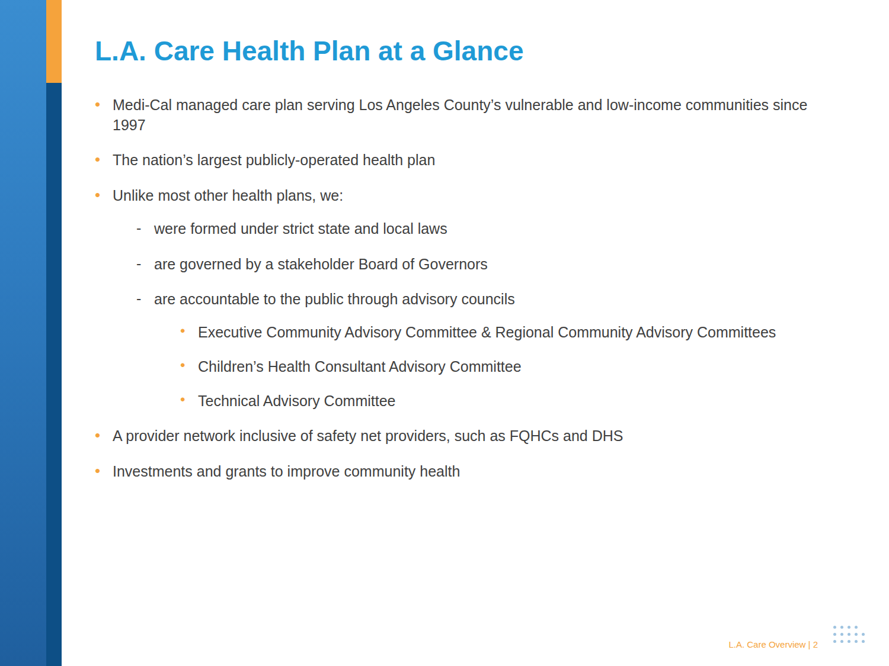L.A. Care Health Plan at a Glance
Medi-Cal managed care plan serving Los Angeles County’s vulnerable and low-income communities since 1997
The nation’s largest publicly-operated health plan
Unlike most other health plans, we:
were formed under strict state and local laws
are governed by a stakeholder Board of Governors
are accountable to the public through advisory councils
Executive Community Advisory Committee & Regional Community Advisory Committees
Children’s Health Consultant Advisory Committee
Technical Advisory Committee
A provider network inclusive of safety net providers, such as FQHCs and DHS
Investments and grants to improve community health
L.A. Care Overview | 2